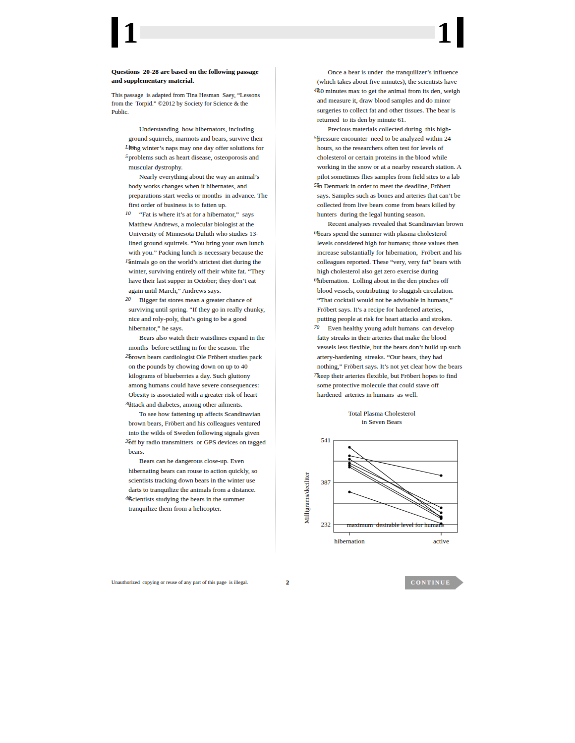1
1
Questions 20-28 are based on the following passage and supplementary material.
This passage is adapted from Tina Hesman Saey, “Lessons from the Torpid.” ©2012 by Society for Science & the Public.
Understanding how hibernators, including ground squirrels, marmots and bears, survive their long winter’s naps may one day offer solutions for Lineproblems such as heart disease, osteoporosis and 5muscular dystrophy.
Nearly everything about the way an animal’s body works changes when it hibernates, and preparations start weeks or months in advance. The first order of business is to fatten up.
10“Fat is where it’s at for a hibernator,” says Matthew Andrews, a molecular biologist at the University of Minnesota Duluth who studies 13-lined ground squirrels. “You bring your own lunch with you.” Packing lunch is necessary because the animals 15go on the world’s strictest diet during the winter, surviving entirely off their white fat. “They have their last supper in October; they don’t eat again until March,” Andrews says.
Bigger fat stores mean a greater chance of 20surviving until spring. “If they go in really chunky, nice and roly-poly, that’s going to be a good hibernator,” he says.
Bears also watch their waistlines expand in the months before settling in for the season. The brown 25bears cardiologist Ole Fröbert studies pack on the pounds by chowing down on up to 40 kilograms of blueberries a day. Such gluttony among humans could have severe consequences: Obesity is associated with a greater risk of heart attack and 30diabetes, among other ailments.
To see how fattening up affects Scandinavian brown bears, Fröbert and his colleagues ventured into the wilds of Sweden following signals given off by radio transmitters or GPS devices on 35tagged bears.
Bears can be dangerous close-up. Even hibernating bears can rouse to action quickly, so scientists tracking down bears in the winter use darts to tranquilize the animals from a distance. Scientists 40studying the bears in the summer tranquilize them from a helicopter.
Once a bear is under the tranquilizer’s influence (which takes about five minutes), the scientists have 60 minutes max to get the animal from its den, weigh 45and measure it, draw blood samples and do minor surgeries to collect fat and other tissues. The bear is returned to its den by minute 61.
Precious materials collected during this high-pressure encounter need to be analyzed within 5024 hours, so the researchers often test for levels of cholesterol or certain proteins in the blood while working in the snow or at a nearby research station. A pilot sometimes flies samples from field sites to a lab in Denmark in order to meet the deadline, 55 Fröbert says. Samples such as bones and arteries that can’t be collected from live bears come from bears killed by hunters during the legal hunting season.
Recent analyses revealed that Scandinavian brown bears spend the summer with plasma cholesterol 60levels considered high for humans; those values then increase substantially for hibernation, Fröbert and his colleagues reported. These “very, very fat” bears with high cholesterol also get zero exercise during hibernation. Lolling about in the den pinches off 65blood vessels, contributing to sluggish circulation. “That cocktail would not be advisable in humans,” Fröbert says. It’s a recipe for hardened arteries, putting people at risk for heart attacks and strokes.
Even healthy young adult humans can develop 70fatty streaks in their arteries that make the blood vessels less flexible, but the bears don’t build up such artery-hardening streaks. “Our bears, they had nothing,” Fröbert says. It’s not yet clear how the bears keep their arteries flexible, but Fröbert hopes to 75find some protective molecule that could stave off hardened arteries in humans as well.
Total Plasma Cholesterol
in Seven Bears
Milligrams/deciliter 541 387 232 maximum desirable level for humans hibernation active
Unauthorized copying or reuse of any part of this page is illegal. 2 CONTINUE